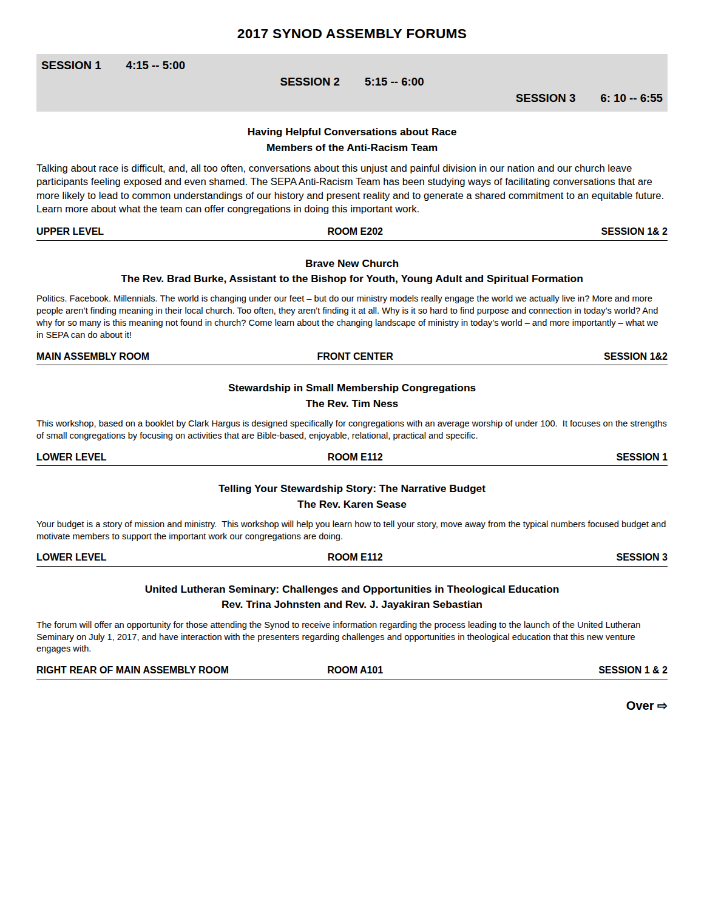2017 SYNOD ASSEMBLY FORUMS
SESSION 1 4:15 -- 5:00 SESSION 2 5:15 -- 6:00 SESSION 3 6: 10 -- 6:55
Having Helpful Conversations about Race
Members of the Anti-Racism Team
Talking about race is difficult, and, all too often, conversations about this unjust and painful division in our nation and our church leave participants feeling exposed and even shamed. The SEPA Anti-Racism Team has been studying ways of facilitating conversations that are more likely to lead to common understandings of our history and present reality and to generate a shared commitment to an equitable future. Learn more about what the team can offer congregations in doing this important work.
UPPER LEVEL ROOM E202 SESSION 1& 2
Brave New Church
The Rev. Brad Burke, Assistant to the Bishop for Youth, Young Adult and Spiritual Formation
Politics. Facebook. Millennials. The world is changing under our feet – but do our ministry models really engage the world we actually live in? More and more people aren’t finding meaning in their local church. Too often, they aren’t finding it at all. Why is it so hard to find purpose and connection in today’s world? And why for so many is this meaning not found in church? Come learn about the changing landscape of ministry in today’s world – and more importantly – what we in SEPA can do about it!
MAIN ASSEMBLY ROOM FRONT CENTER SESSION 1&2
Stewardship in Small Membership Congregations
The Rev. Tim Ness
This workshop, based on a booklet by Clark Hargus is designed specifically for congregations with an average worship of under 100. It focuses on the strengths of small congregations by focusing on activities that are Bible-based, enjoyable, relational, practical and specific.
LOWER LEVEL ROOM E112 SESSION 1
Telling Your Stewardship Story: The Narrative Budget
The Rev. Karen Sease
Your budget is a story of mission and ministry. This workshop will help you learn how to tell your story, move away from the typical numbers focused budget and motivate members to support the important work our congregations are doing.
LOWER LEVEL ROOM E112 SESSION 3
United Lutheran Seminary: Challenges and Opportunities in Theological Education
Rev. Trina Johnsten and Rev. J. Jayakiran Sebastian
The forum will offer an opportunity for those attending the Synod to receive information regarding the process leading to the launch of the United Lutheran Seminary on July 1, 2017, and have interaction with the presenters regarding challenges and opportunities in theological education that this new venture engages with.
RIGHT REAR OF MAIN ASSEMBLY ROOM ROOM A101 SESSION 1 & 2
Over ⇨